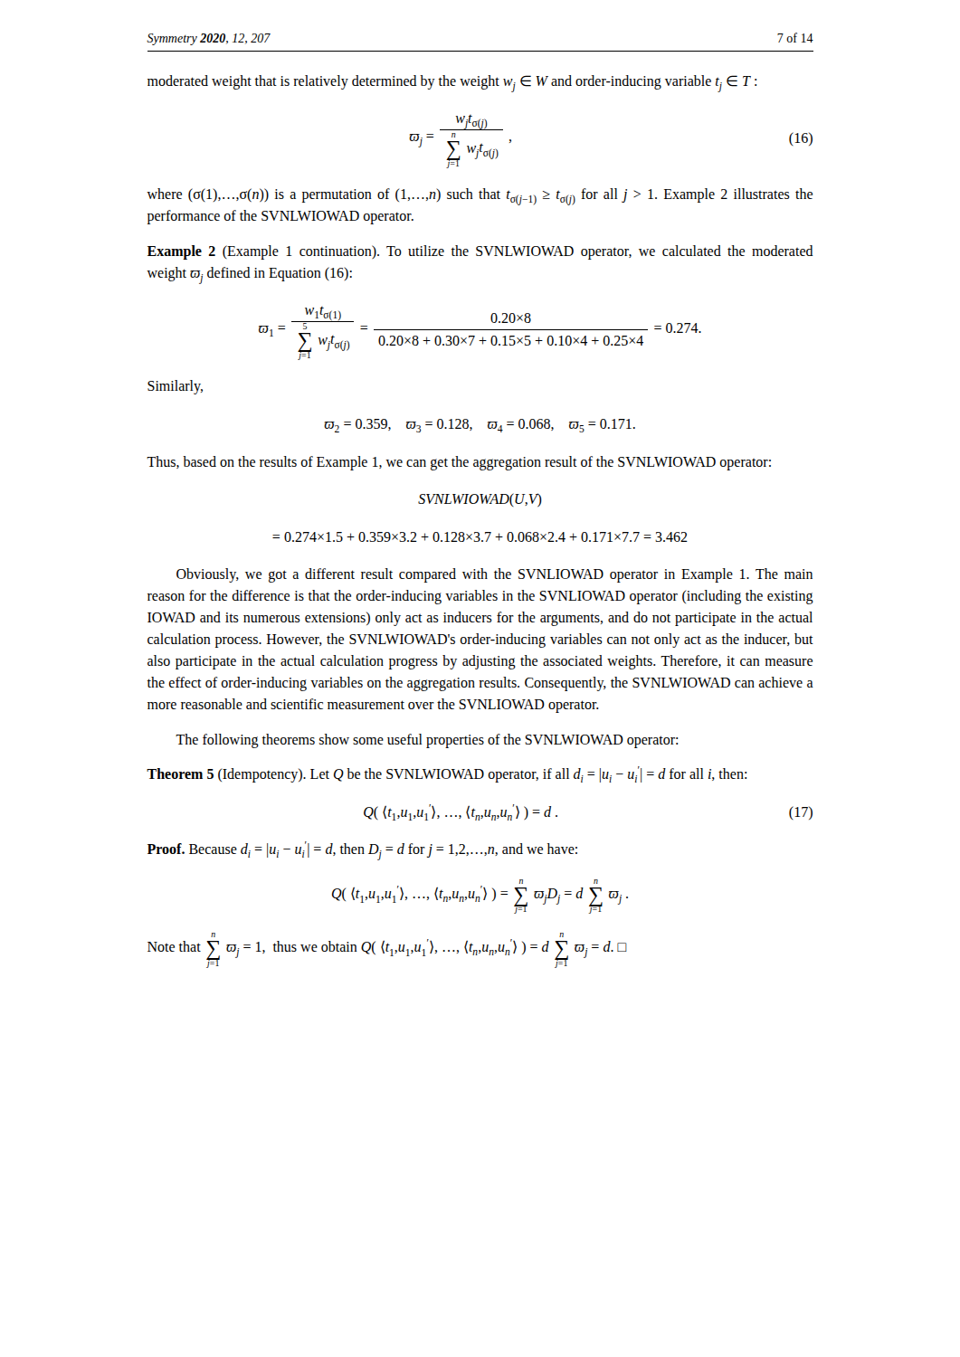Symmetry 2020, 12, 207 7 of 14
moderated weight that is relatively determined by the weight wj ∈ W and order-inducing variable tj ∈ T :
ϖj = wjtσ(j) n ∑ j=1 wjtσ(j) ,
(16)
where (σ(1),…,σ(n)) is a permutation of (1,…,n) such that tσ(j−1) ≥ tσ(j) for all j > 1. Example 2 illustrates the performance of the SVNLWIOWAD operator.
Example 2 (Example 1 continuation). To utilize the SVNLWIOWAD operator, we calculated the moderated weight ϖj defined in Equation (16):
ϖ1 = w1tσ(1) 5 ∑ j=1 wjtσ(j) = 0.20×8 0.20×8 + 0.30×7 + 0.15×5 + 0.10×4 + 0.25×4 = 0.274.
Similarly,
ϖ2 = 0.359, ϖ3 = 0.128, ϖ4 = 0.068, ϖ5 = 0.171.
Thus, based on the results of Example 1, we can get the aggregation result of the SVNLWIOWAD operator:
SVNLWIOWAD(U,V)
= 0.274×1.5 + 0.359×3.2 + 0.128×3.7 + 0.068×2.4 + 0.171×7.7 = 3.462
Obviously, we got a different result compared with the SVNLIOWAD operator in Example 1. The main reason for the difference is that the order-inducing variables in the SVNLIOWAD operator (including the existing IOWAD and its numerous extensions) only act as inducers for the arguments, and do not participate in the actual calculation process. However, the SVNLWIOWAD's order-inducing variables can not only act as the inducer, but also participate in the actual calculation progress by adjusting the associated weights. Therefore, it can measure the effect of order-inducing variables on the aggregation results. Consequently, the SVNLWIOWAD can achieve a more reasonable and scientific measurement over the SVNLIOWAD operator.
The following theorems show some useful properties of the SVNLWIOWAD operator:
Theorem 5 (Idempotency). Let Q be the SVNLWIOWAD operator, if all di = |ui − ui′| = d for all i, then:
Q( ⟨t1,u1,u1′⟩, …, ⟨tn,un,un′⟩ ) = d .
(17)
Proof. Because di = |ui − ui′| = d, then Dj = d for j = 1,2,…,n, and we have:
Q( ⟨t1,u1,u1′⟩, …, ⟨tn,un,un′⟩ ) = n ∑ j=1 ϖjDj = d n ∑ j=1 ϖj .
Note that n ∑ j=1 ϖj = 1, thus we obtain Q( ⟨t1,u1,u1′⟩, …, ⟨tn,un,un′⟩ ) = d n ∑ j=1 ϖj = d. □